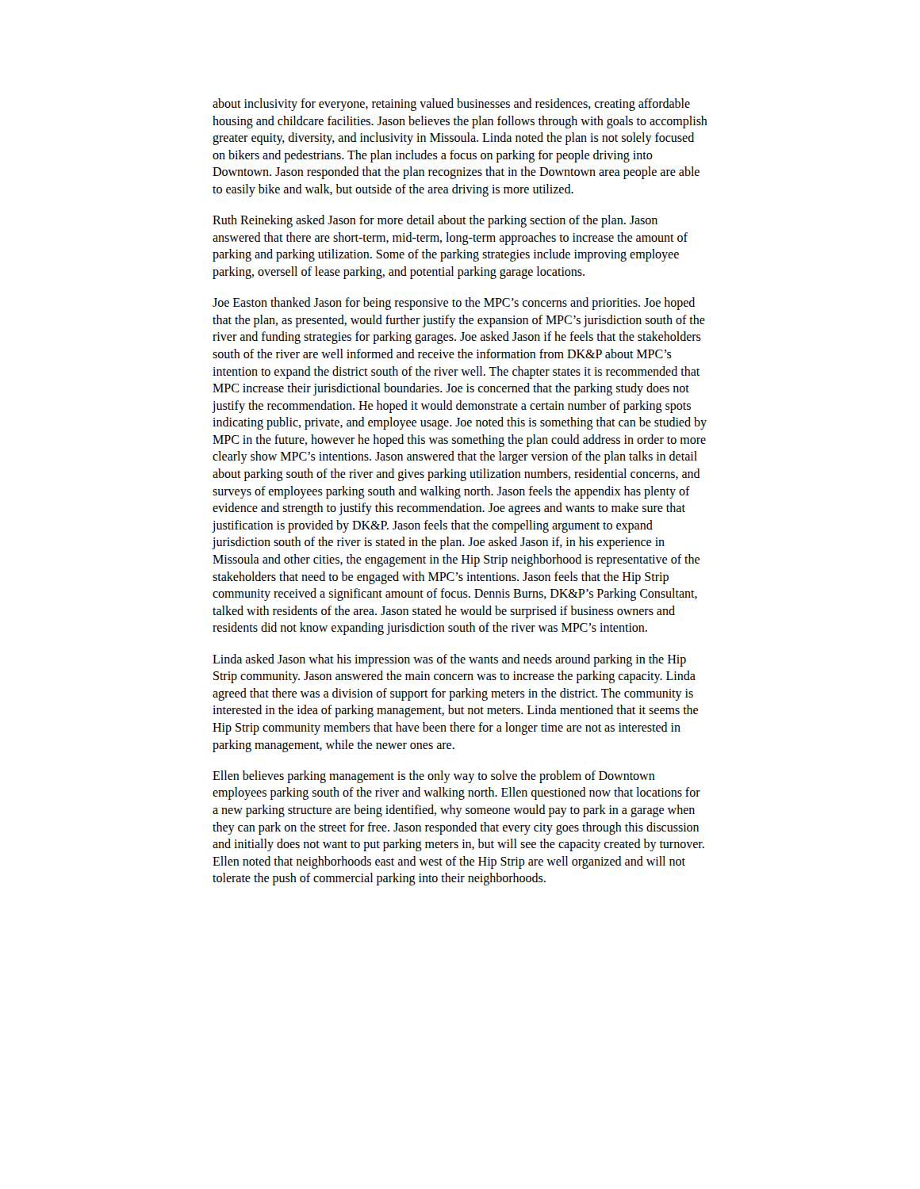about inclusivity for everyone, retaining valued businesses and residences, creating affordable housing and childcare facilities. Jason believes the plan follows through with goals to accomplish greater equity, diversity, and inclusivity in Missoula. Linda noted the plan is not solely focused on bikers and pedestrians. The plan includes a focus on parking for people driving into Downtown. Jason responded that the plan recognizes that in the Downtown area people are able to easily bike and walk, but outside of the area driving is more utilized.
Ruth Reineking asked Jason for more detail about the parking section of the plan. Jason answered that there are short-term, mid-term, long-term approaches to increase the amount of parking and parking utilization. Some of the parking strategies include improving employee parking, oversell of lease parking, and potential parking garage locations.
Joe Easton thanked Jason for being responsive to the MPC’s concerns and priorities. Joe hoped that the plan, as presented, would further justify the expansion of MPC’s jurisdiction south of the river and funding strategies for parking garages. Joe asked Jason if he feels that the stakeholders south of the river are well informed and receive the information from DK&P about MPC’s intention to expand the district south of the river well. The chapter states it is recommended that MPC increase their jurisdictional boundaries. Joe is concerned that the parking study does not justify the recommendation. He hoped it would demonstrate a certain number of parking spots indicating public, private, and employee usage. Joe noted this is something that can be studied by MPC in the future, however he hoped this was something the plan could address in order to more clearly show MPC’s intentions. Jason answered that the larger version of the plan talks in detail about parking south of the river and gives parking utilization numbers, residential concerns, and surveys of employees parking south and walking north. Jason feels the appendix has plenty of evidence and strength to justify this recommendation. Joe agrees and wants to make sure that justification is provided by DK&P. Jason feels that the compelling argument to expand jurisdiction south of the river is stated in the plan. Joe asked Jason if, in his experience in Missoula and other cities, the engagement in the Hip Strip neighborhood is representative of the stakeholders that need to be engaged with MPC’s intentions. Jason feels that the Hip Strip community received a significant amount of focus. Dennis Burns, DK&P’s Parking Consultant, talked with residents of the area. Jason stated he would be surprised if business owners and residents did not know expanding jurisdiction south of the river was MPC’s intention.
Linda asked Jason what his impression was of the wants and needs around parking in the Hip Strip community. Jason answered the main concern was to increase the parking capacity. Linda agreed that there was a division of support for parking meters in the district. The community is interested in the idea of parking management, but not meters. Linda mentioned that it seems the Hip Strip community members that have been there for a longer time are not as interested in parking management, while the newer ones are.
Ellen believes parking management is the only way to solve the problem of Downtown employees parking south of the river and walking north. Ellen questioned now that locations for a new parking structure are being identified, why someone would pay to park in a garage when they can park on the street for free. Jason responded that every city goes through this discussion and initially does not want to put parking meters in, but will see the capacity created by turnover. Ellen noted that neighborhoods east and west of the Hip Strip are well organized and will not tolerate the push of commercial parking into their neighborhoods.